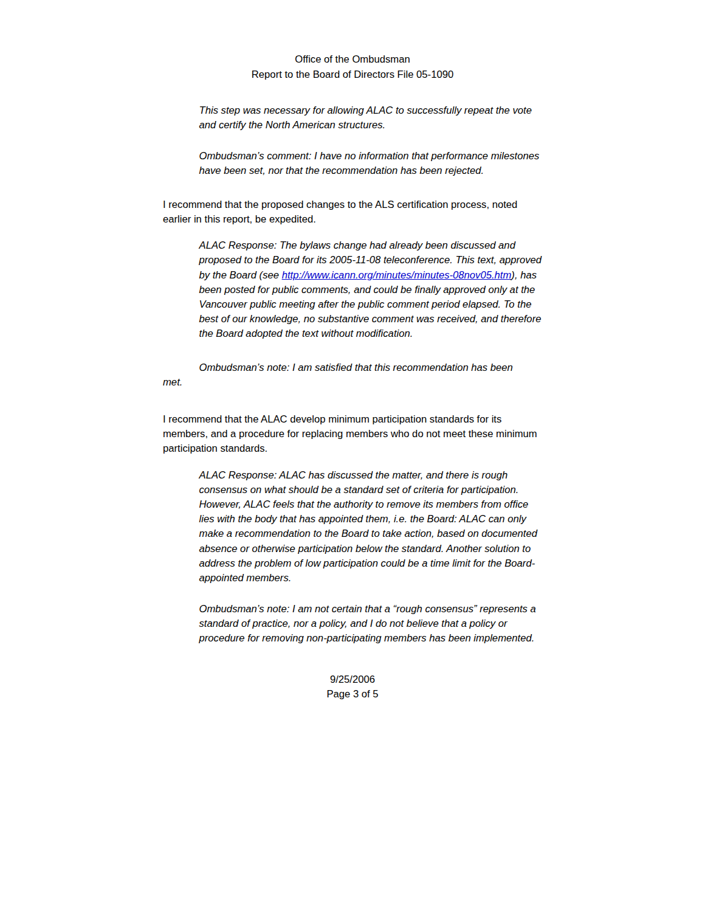Office of the Ombudsman Report to the Board of Directors File 05-1090
This step was necessary for allowing ALAC to successfully repeat the vote and certify the North American structures.
Ombudsman’s comment: I have no information that performance milestones have been set, nor that the recommendation has been rejected.
I recommend that the proposed changes to the ALS certification process, noted earlier in this report, be expedited.
ALAC Response: The bylaws change had already been discussed and proposed to the Board for its 2005-11-08 teleconference. This text, approved by the Board (see http://www.icann.org/minutes/minutes-08nov05.htm), has been posted for public comments, and could be finally approved only at the Vancouver public meeting after the public comment period elapsed. To the best of our knowledge, no substantive comment was received, and therefore the Board adopted the text without modification.
Ombudsman’s note: I am satisfied that this recommendation has been
met.
I recommend that the ALAC develop minimum participation standards for its members, and a procedure for replacing members who do not meet these minimum participation standards.
ALAC Response: ALAC has discussed the matter, and there is rough consensus on what should be a standard set of criteria for participation. However, ALAC feels that the authority to remove its members from office lies with the body that has appointed them, i.e. the Board: ALAC can only make a recommendation to the Board to take action, based on documented absence or otherwise participation below the standard. Another solution to address the problem of low participation could be a time limit for the Board-appointed members.
Ombudsman’s note: I am not certain that a “rough consensus” represents a standard of practice, nor a policy, and I do not believe that a policy or procedure for removing non-participating members has been implemented.
9/25/2006 Page 3 of 5